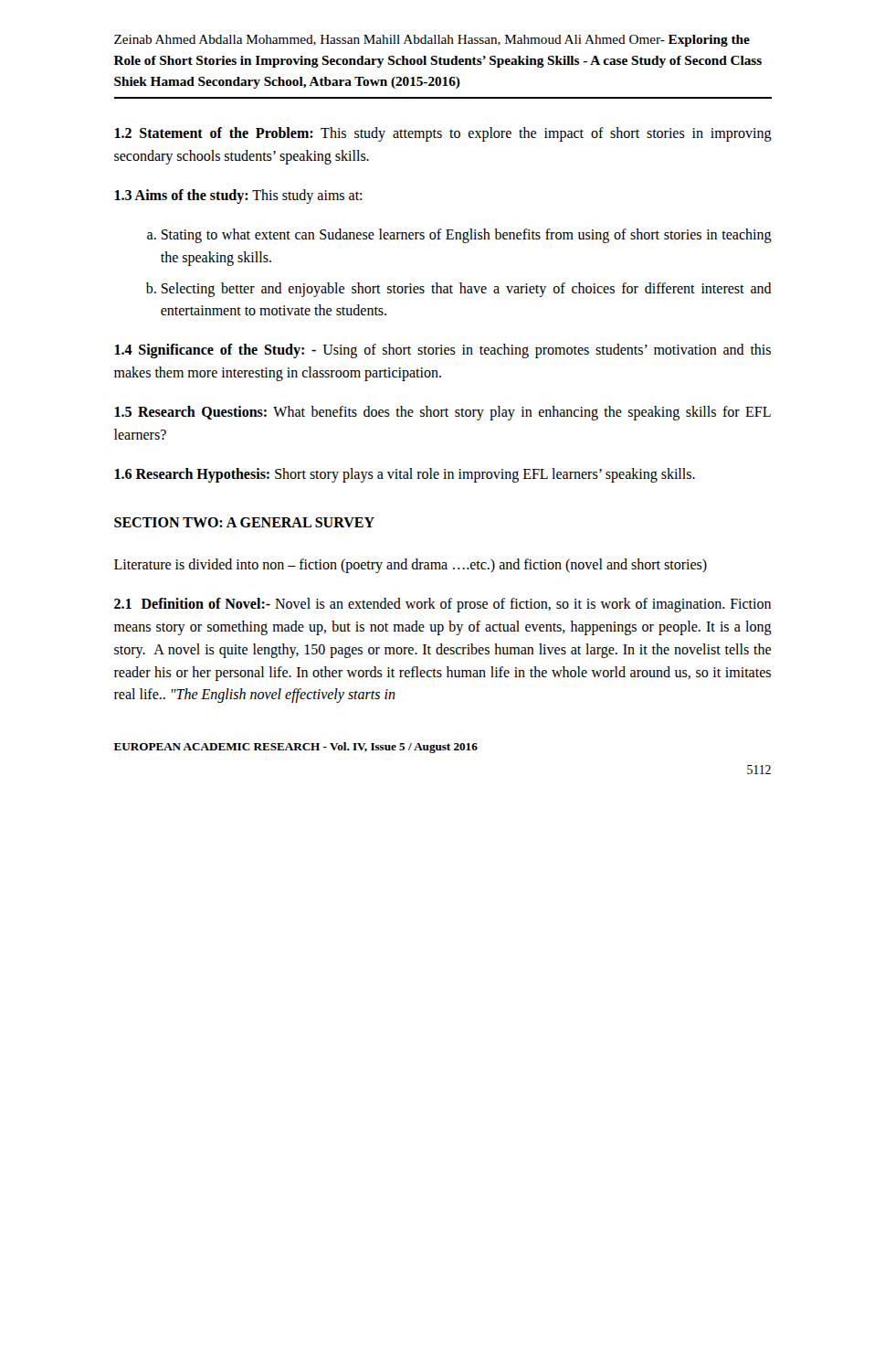Zeinab Ahmed Abdalla Mohammed, Hassan Mahill Abdallah Hassan, Mahmoud Ali Ahmed Omer- Exploring the Role of Short Stories in Improving Secondary School Students’ Speaking Skills - A case Study of Second Class Shiek Hamad Secondary School, Atbara Town (2015-2016)
1.2 Statement of the Problem: This study attempts to explore the impact of short stories in improving secondary schools students’ speaking skills.
1.3 Aims of the study: This study aims at:
Stating to what extent can Sudanese learners of English benefits from using of short stories in teaching the speaking skills.
Selecting better and enjoyable short stories that have a variety of choices for different interest and entertainment to motivate the students.
1.4 Significance of the Study: - Using of short stories in teaching promotes students’ motivation and this makes them more interesting in classroom participation.
1.5 Research Questions: What benefits does the short story play in enhancing the speaking skills for EFL learners?
1.6 Research Hypothesis: Short story plays a vital role in improving EFL learners’ speaking skills.
SECTION TWO: A GENERAL SURVEY
Literature is divided into non – fiction (poetry and drama ….etc.) and fiction (novel and short stories)
2.1 Definition of Novel:- Novel is an extended work of prose of fiction, so it is work of imagination. Fiction means story or something made up, but is not made up by of actual events, happenings or people. It is a long story. A novel is quite lengthy, 150 pages or more. It describes human lives at large. In it the novelist tells the reader his or her personal life. In other words it reflects human life in the whole world around us, so it imitates real life.. "The English novel effectively starts in
EUROPEAN ACADEMIC RESEARCH - Vol. IV, Issue 5 / August 2016 5112